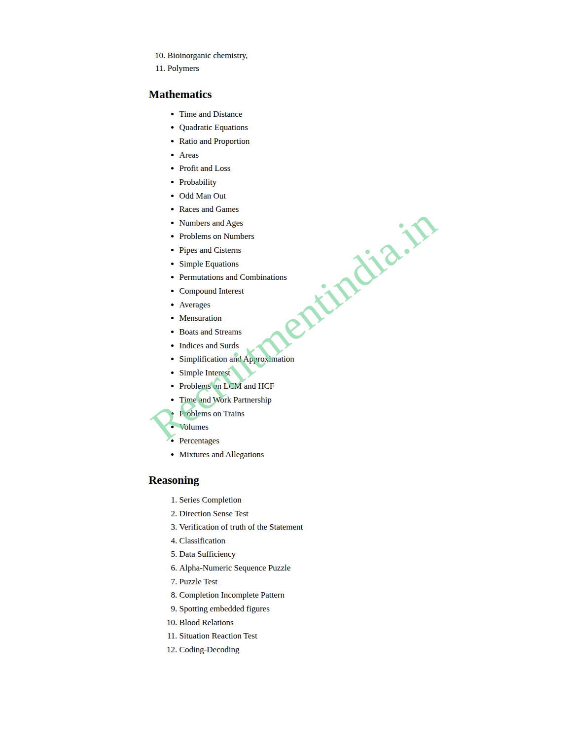Recruitmentindia.in
Bioinorganic chemistry,
Polymers
Mathematics
Time and Distance
Quadratic Equations
Ratio and Proportion
Areas
Profit and Loss
Probability
Odd Man Out
Races and Games
Numbers and Ages
Problems on Numbers
Pipes and Cisterns
Simple Equations
Permutations and Combinations
Compound Interest
Averages
Mensuration
Boats and Streams
Indices and Surds
Simplification and Approximation
Simple Interest
Problems on LCM and HCF
Time and Work Partnership
Problems on Trains
Volumes
Percentages
Mixtures and Allegations
Reasoning
Series Completion
Direction Sense Test
Verification of truth of the Statement
Classification
Data Sufficiency
Alpha-Numeric Sequence Puzzle
Puzzle Test
Completion Incomplete Pattern
Spotting embedded figures
Blood Relations
Situation Reaction Test
Coding-Decoding